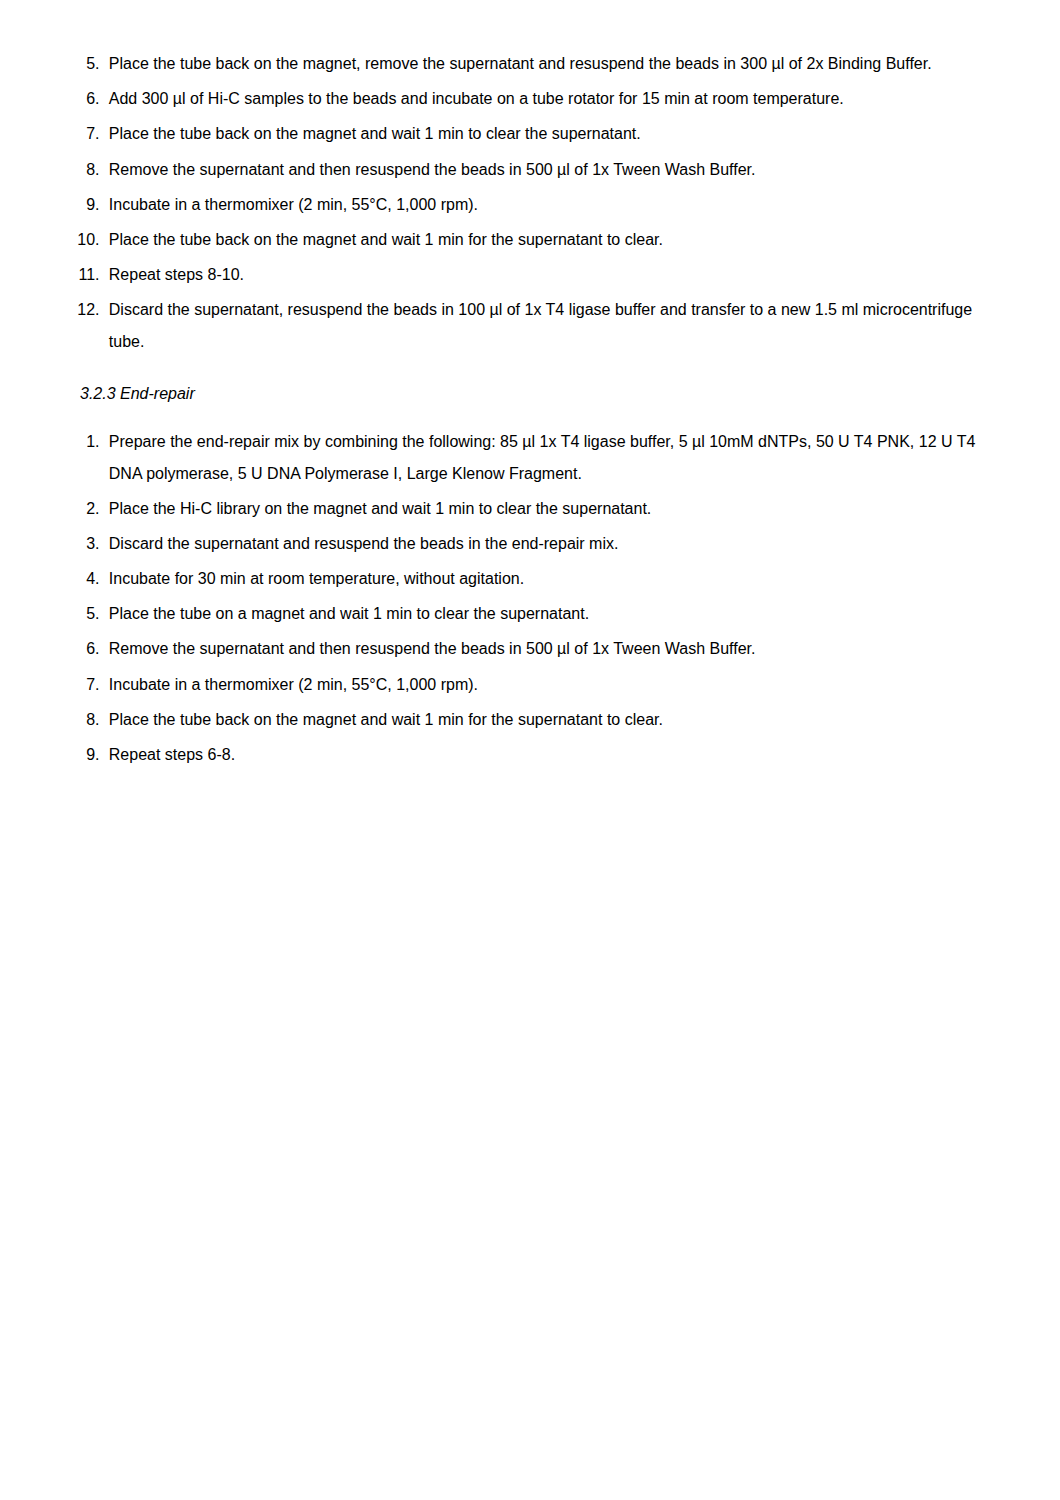Place the tube back on the magnet, remove the supernatant and resuspend the beads in 300 µl of 2x Binding Buffer.
Add 300 µl of Hi-C samples to the beads and incubate on a tube rotator for 15 min at room temperature.
Place the tube back on the magnet and wait 1 min to clear the supernatant.
Remove the supernatant and then resuspend the beads in 500 µl of 1x Tween Wash Buffer.
Incubate in a thermomixer (2 min, 55°C, 1,000 rpm).
Place the tube back on the magnet and wait 1 min for the supernatant to clear.
Repeat steps 8-10.
Discard the supernatant, resuspend the beads in 100 µl of 1x T4 ligase buffer and transfer to a new 1.5 ml microcentrifuge tube.
3.2.3 End-repair
Prepare the end-repair mix by combining the following: 85 µl 1x T4 ligase buffer, 5 µl 10mM dNTPs, 50 U T4 PNK, 12 U T4 DNA polymerase, 5 U DNA Polymerase I, Large Klenow Fragment.
Place the Hi-C library on the magnet and wait 1 min to clear the supernatant.
Discard the supernatant and resuspend the beads in the end-repair mix.
Incubate for 30 min at room temperature, without agitation.
Place the tube on a magnet and wait 1 min to clear the supernatant.
Remove the supernatant and then resuspend the beads in 500 µl of 1x Tween Wash Buffer.
Incubate in a thermomixer (2 min, 55°C, 1,000 rpm).
Place the tube back on the magnet and wait 1 min for the supernatant to clear.
Repeat steps 6-8.